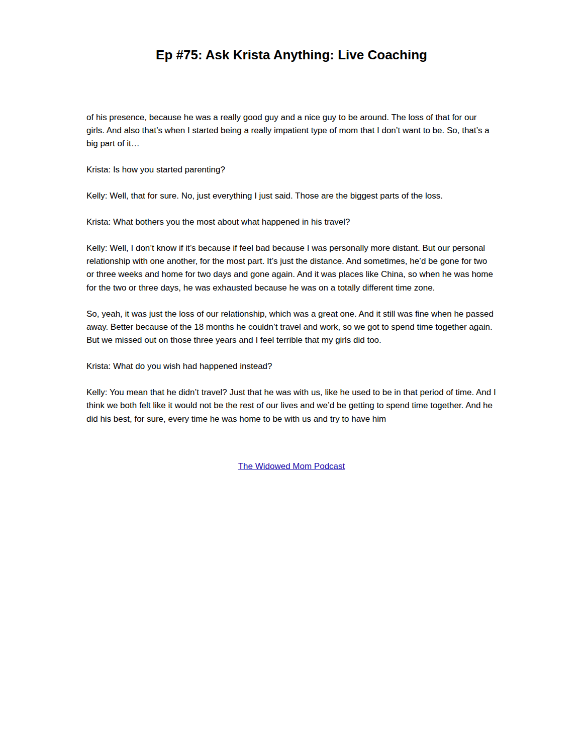Ep #75: Ask Krista Anything: Live Coaching
of his presence, because he was a really good guy and a nice guy to be around. The loss of that for our girls. And also that’s when I started being a really impatient type of mom that I don’t want to be. So, that’s a big part of it…
Krista: Is how you started parenting?
Kelly: Well, that for sure. No, just everything I just said. Those are the biggest parts of the loss.
Krista: What bothers you the most about what happened in his travel?
Kelly: Well, I don’t know if it’s because if feel bad because I was personally more distant. But our personal relationship with one another, for the most part. It’s just the distance. And sometimes, he’d be gone for two or three weeks and home for two days and gone again. And it was places like China, so when he was home for the two or three days, he was exhausted because he was on a totally different time zone.
So, yeah, it was just the loss of our relationship, which was a great one. And it still was fine when he passed away. Better because of the 18 months he couldn’t travel and work, so we got to spend time together again. But we missed out on those three years and I feel terrible that my girls did too.
Krista: What do you wish had happened instead?
Kelly: You mean that he didn’t travel? Just that he was with us, like he used to be in that period of time. And I think we both felt like it would not be the rest of our lives and we’d be getting to spend time together. And he did his best, for sure, every time he was home to be with us and try to have him
The Widowed Mom Podcast